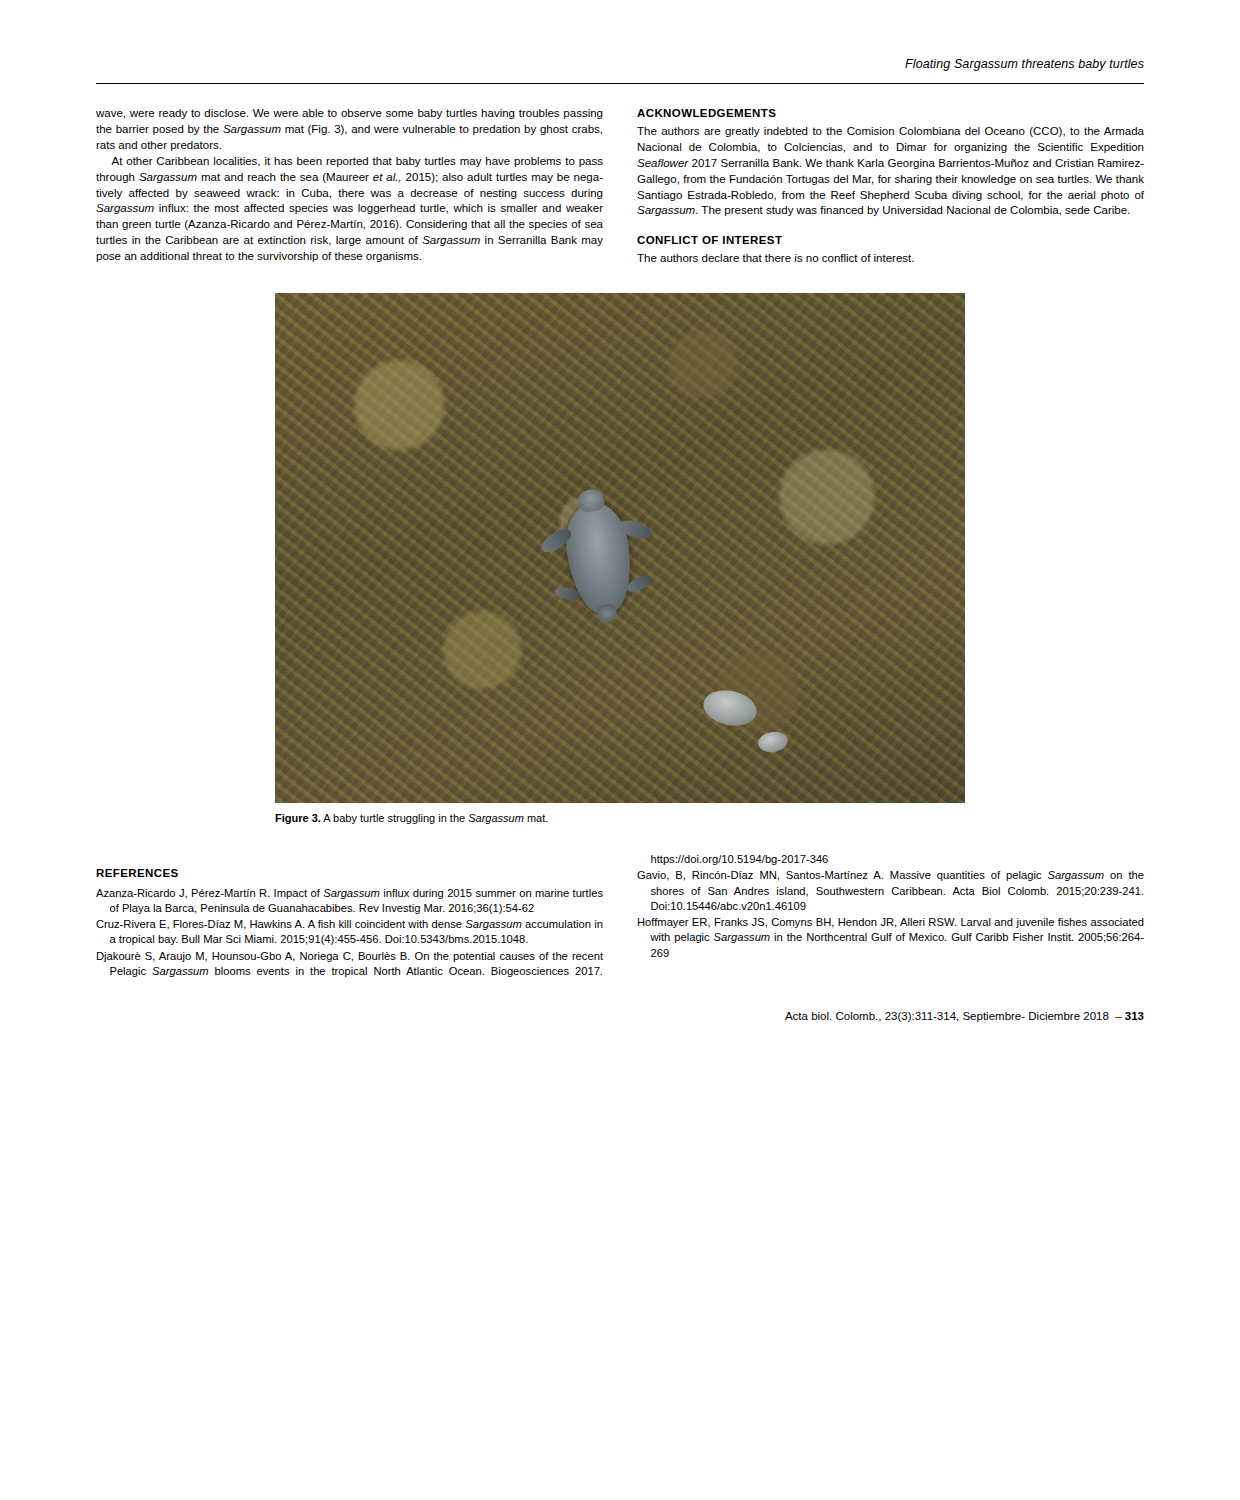Floating Sargassum threatens baby turtles
wave, were ready to disclose. We were able to observe some baby turtles having troubles passing the barrier posed by the Sargassum mat (Fig. 3), and were vulnerable to predation by ghost crabs, rats and other predators.
At other Caribbean localities, it has been reported that baby turtles may have problems to pass through Sargassum mat and reach the sea (Maureer et al., 2015); also adult turtles may be negatively affected by seaweed wrack: in Cuba, there was a decrease of nesting success during Sargassum influx: the most affected species was loggerhead turtle, which is smaller and weaker than green turtle (Azanza-Ricardo and Pérez-Martín, 2016). Considering that all the species of sea turtles in the Caribbean are at extinction risk, large amount of Sargassum in Serranilla Bank may pose an additional threat to the survivorship of these organisms.
Acknowledgements
The authors are greatly indebted to the Comision Colombiana del Oceano (CCO), to the Armada Nacional de Colombia, to Colciencias, and to Dimar for organizing the Scientific Expedition Seaflower 2017 Serranilla Bank. We thank Karla Georgina Barrientos-Muñoz and Cristian Ramirez-Gallego, from the Fundación Tortugas del Mar, for sharing their knowledge on sea turtles. We thank Santiago Estrada-Robledo, from the Reef Shepherd Scuba diving school, for the aerial photo of Sargassum. The present study was financed by Universidad Nacional de Colombia, sede Caribe.
Conflict of interest
The authors declare that there is no conflict of interest.
Figure 3. A baby turtle struggling in the Sargassum mat.
References
Azanza-Ricardo J, Pérez-Martín R. Impact of Sargassum influx during 2015 summer on marine turtles of Playa la Barca, Peninsula de Guanahacabibes. Rev Investig Mar. 2016;36(1):54-62
Cruz-Rivera E, Flores-Díaz M, Hawkins A. A fish kill coincident with dense Sargassum accumulation in a tropical bay. Bull Mar Sci Miami. 2015;91(4):455-456. Doi:10.5343/bms.2015.1048.
Djakourè S, Araujo M, Hounsou-Gbo A, Noriega C, Bourlès B. On the potential causes of the recent Pelagic Sargassum blooms events in the tropical North Atlantic Ocean. Biogeosciences 2017. https://doi.org/10.5194/bg-2017-346
Gavio, B, Rincón-Díaz MN, Santos-Martínez A. Massive quantities of pelagic Sargassum on the shores of San Andres island, Southwestern Caribbean. Acta Biol Colomb. 2015;20:239-241. Doi:10.15446/abc.v20n1.46109
Hoffmayer ER, Franks JS, Comyns BH, Hendon JR, Alleri RSW. Larval and juvenile fishes associated with pelagic Sargassum in the Northcentral Gulf of Mexico. Gulf Caribb Fisher Instit. 2005;56:264-269
Acta biol. Colomb., 23(3):311-314, Septiembre- Diciembre 2018 – 313